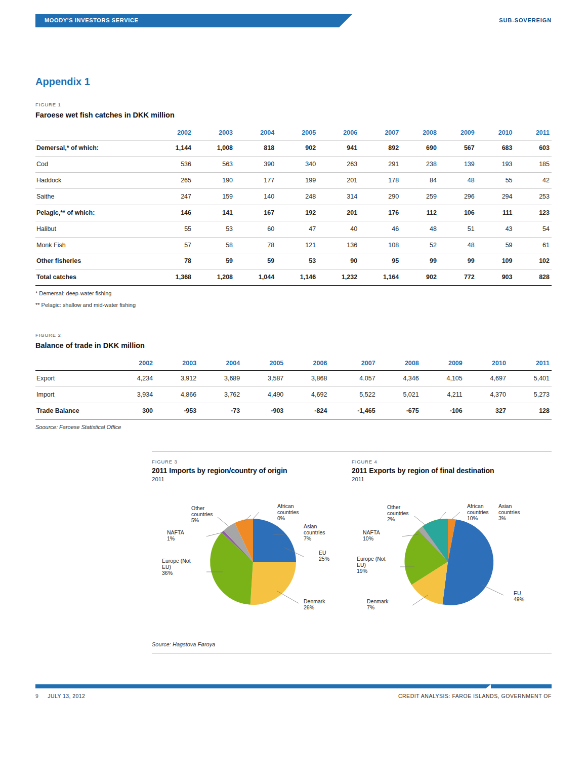MOODY'S INVESTORS SERVICE
SUB-SOVEREIGN
Appendix 1
Figure 1
Faroese wet fish catches in DKK million
| | 2002 | 2003 | 2004 | 2005 | 2006 | 2007 | 2008 | 2009 | 2010 | 2011 |
| --- | --- | --- | --- | --- | --- | --- | --- | --- | --- | --- |
| Demersal,* of which: | 1,144 | 1,008 | 818 | 902 | 941 | 892 | 690 | 567 | 683 | 603 |
| Cod | 536 | 563 | 390 | 340 | 263 | 291 | 238 | 139 | 193 | 185 |
| Haddock | 265 | 190 | 177 | 199 | 201 | 178 | 84 | 48 | 55 | 42 |
| Saithe | 247 | 159 | 140 | 248 | 314 | 290 | 259 | 296 | 294 | 253 |
| Pelagic,** of which: | 146 | 141 | 167 | 192 | 201 | 176 | 112 | 106 | 111 | 123 |
| Halibut | 55 | 53 | 60 | 47 | 40 | 46 | 48 | 51 | 43 | 54 |
| Monk Fish | 57 | 58 | 78 | 121 | 136 | 108 | 52 | 48 | 59 | 61 |
| Other fisheries | 78 | 59 | 59 | 53 | 90 | 95 | 99 | 99 | 109 | 102 |
| Total catches | 1,368 | 1,208 | 1,044 | 1,146 | 1,232 | 1,164 | 902 | 772 | 903 | 828 |
* Demersal: deep-water fishing
** Pelagic: shallow and mid-water fishing
Figure 2
Balance of trade in DKK million
| | 2002 | 2003 | 2004 | 2005 | 2006 | 2007 | 2008 | 2009 | 2010 | 2011 |
| --- | --- | --- | --- | --- | --- | --- | --- | --- | --- | --- |
| Export | 4,234 | 3,912 | 3,689 | 3,587 | 3,868 | 4.057 | 4,346 | 4,105 | 4,697 | 5,401 |
| Import | 3,934 | 4,866 | 3,762 | 4,490 | 4,692 | 5,522 | 5,021 | 4,211 | 4,370 | 5,273 |
| Trade Balance | 300 | -953 | -73 | -903 | -824 | -1,465 | -675 | -106 | 327 | 128 |
Soource: Faroese Statistical Office
Figure 3
2011 Imports by region/country of origin
2011
Other countries 5% African countries 0% Asian countries 7% EU 25% Denmark 26% Europe (Not EU) 36% NAFTA 1%
Source: Hagstova Føroya
Figure 4
2011 Exports by region of final destination
2011
Other countries 2% African countries 10% Asian countries 3% NAFTA 10% Europe (Not EU) 19% Denmark 7% EU 49%
9 JULY 13, 2012
CREDIT ANALYSIS: FAROE ISLANDS, GOVERNMENT OF